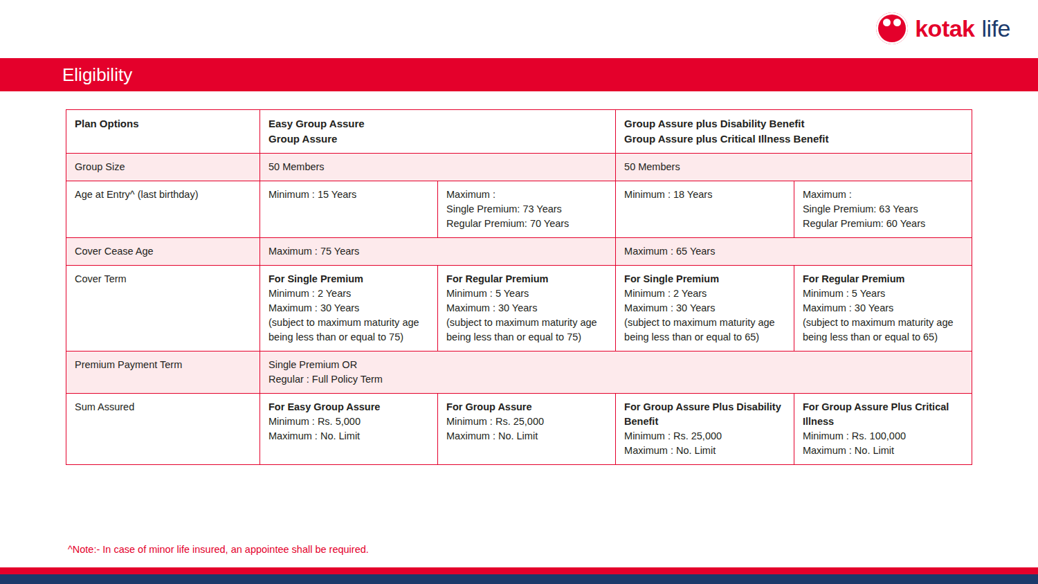kotak life
Eligibility
| Plan Options | Easy Group Assure Group Assure | Group Assure plus Disability Benefit Group Assure plus Critical Illness Benefit |
| --- | --- | --- |
| Group Size | 50 Members | 50 Members |
| Age at Entry^ (last birthday) | Minimum : 15 Years | Maximum : Single Premium: 73 Years Regular Premium: 70 Years | Minimum : 18 Years | Maximum : Single Premium: 63 Years Regular Premium: 60 Years |
| Cover Cease Age | Maximum : 75 Years | Maximum : 65 Years |
| Cover Term | For Single Premium Minimum : 2 Years Maximum : 30 Years (subject to maximum maturity age being less than or equal to 75) | For Regular Premium Minimum : 5 Years Maximum : 30 Years (subject to maximum maturity age being less than or equal to 75) | For Single Premium Minimum : 2 Years Maximum : 30 Years (subject to maximum maturity age being less than or equal to 65) | For Regular Premium Minimum : 5 Years Maximum : 30 Years (subject to maximum maturity age being less than or equal to 65) |
| Premium Payment Term | Single Premium OR Regular : Full Policy Term |
| Sum Assured | For Easy Group Assure Minimum : Rs. 5,000 Maximum : No. Limit | For Group Assure Minimum : Rs. 25,000 Maximum : No. Limit | For Group Assure Plus Disability Benefit Minimum : Rs. 25,000 Maximum : No. Limit | For Group Assure Plus Critical Illness Minimum : Rs. 100,000 Maximum : No. Limit |
^Note:- In case of minor life insured, an appointee shall be required.